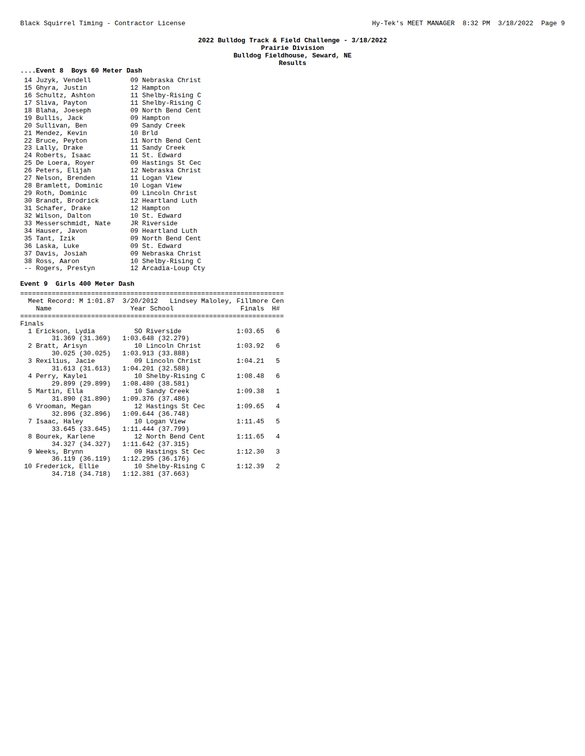Black Squirrel Timing - Contractor License Hy-Tek's MEET MANAGER 8:32 PM 3/18/2022 Page 9
2022 Bulldog Track & Field Challenge - 3/18/2022
Prairie Division
Bulldog Fieldhouse, Seward, NE
Results
....Event 8 Boys 60 Meter Dash
 14 Juzyk, Vendell          09 Nebraska Christ
 15 Ghyra, Justin           12 Hampton
 16 Schultz, Ashton         11 Shelby-Rising C
 17 Sliva, Payton           11 Shelby-Rising C
 18 Blaha, Joeseph          09 North Bend Cent
 19 Bullis, Jack            09 Hampton
 20 Sullivan, Ben           09 Sandy Creek
 21 Mendez, Kevin           10 Brld
 22 Bruce, Peyton           11 North Bend Cent
 23 Lally, Drake            11 Sandy Creek
 24 Roberts, Isaac          11 St. Edward
 25 De Loera, Royer         09 Hastings St Cec
 26 Peters, Elijah          12 Nebraska Christ
 27 Nelson, Brenden         11 Logan View
 28 Bramlett, Dominic       10 Logan View
 29 Roth, Dominic           09 Lincoln Christ
 30 Brandt, Brodrick        12 Heartland Luth
 31 Schafer, Drake          12 Hampton
 32 Wilson, Dalton          10 St. Edward
 33 Messerschmidt, Nate     JR Riverside
 34 Hauser, Javon           09 Heartland Luth
 35 Tant, Izik              09 North Bend Cent
 36 Laska, Luke             09 St. Edward
 37 Davis, Josiah           09 Nebraska Christ
 38 Ross, Aaron             10 Shelby-Rising C
 -- Rogers, Prestyn         12 Arcadia-Loup Cty
Event 9 Girls 400 Meter Dash
===================================================================
  Meet Record: M 1:01.87  3/20/2012   Lindsey Maloley, Fillmore Cen
    Name                    Year School                 Finals  H#
===================================================================
Finals
  1 Erickson, Lydia          SO Riverside              1:03.65   6
        31.369 (31.369)   1:03.648 (32.279)
  2 Bratt, Arisyn            10 Lincoln Christ         1:03.92   6
        30.025 (30.025)   1:03.913 (33.888)
  3 Rexilius, Jacie          09 Lincoln Christ         1:04.21   5
        31.613 (31.613)   1:04.201 (32.588)
  4 Perry, Kaylei            10 Shelby-Rising C        1:08.48   6
        29.899 (29.899)   1:08.480 (38.581)
  5 Martin, Ella             10 Sandy Creek            1:09.38   1
        31.890 (31.890)   1:09.376 (37.486)
  6 Vrooman, Megan           12 Hastings St Cec        1:09.65   4
        32.896 (32.896)   1:09.644 (36.748)
  7 Isaac, Haley             10 Logan View             1:11.45   5
        33.645 (33.645)   1:11.444 (37.799)
  8 Bourek, Karlene          12 North Bend Cent        1:11.65   4
        34.327 (34.327)   1:11.642 (37.315)
  9 Weeks, Brynn             09 Hastings St Cec        1:12.30   3
        36.119 (36.119)   1:12.295 (36.176)
 10 Frederick, Ellie         10 Shelby-Rising C        1:12.39   2
        34.718 (34.718)   1:12.381 (37.663)